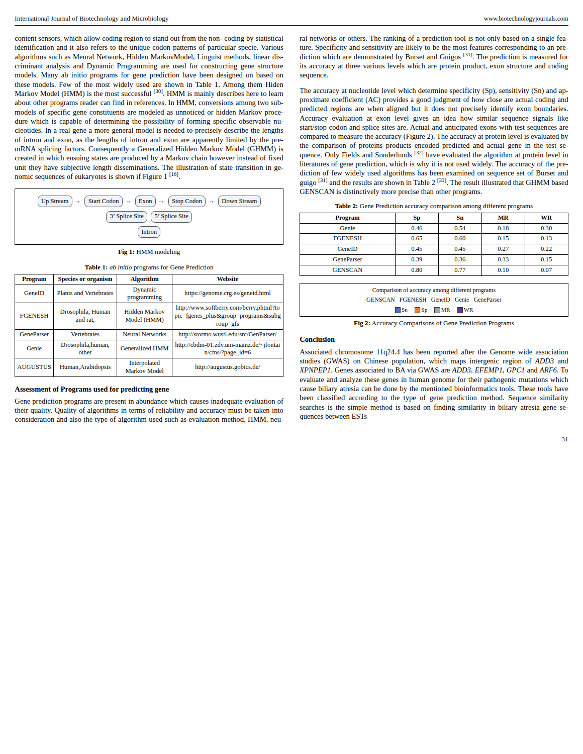International Journal of Biotechnology and Microbiology www.biotechnologyjournals.com
content sensors, which allow coding region to stand out from the non- coding by statistical identification and it also refers to the unique codon patterns of particular specie. Various algorithms such as Meural Network, Hidden MarkovModel, Linguist methods, linear discriminant analysis and Dynamic Programming are used for constructing gene structure models. Many ab initio programs for gene prediction have been designed on based on these models. Few of the most widely used are shown in Table 1. Among them Hiden Markov Model (HMM) is the most successful [30]. HMM is mainly describes here to learn about other programs reader can find in references. In HMM, conversions among two sub-models of specific gene constituents are modeled as unnoticed or hidden Markov procedure which is capable of determining the possibility of forming specific observable nucleotides. In a real gene a more general model is needed to precisely describe the lengths of intron and exon, as the lengths of intron and exon are apparently limited by the pre-mRNA splicing factors. Consequently a Generalized Hidden Markov Model (GHMM) is created in which ensuing states are produced by a Markov chain however instead of fixed unit they have subjective length disseminations. The illustration of state transition in genomic sequences of eukaryotes is shown if Figure 1 [16].
Up Stream→ Start Codon→ Exon→ Stop Codon→ Down Stream
3’ Splice Site 5’ Splice Site
Intron
Fig 1: HMM modeling
Table 1: ab initio programs for Gene Prediction
| Program | Species or organism | Algorithm | Website |
| --- | --- | --- | --- |
| GeneID | Plants and Vertebrates | Dynamic programming | https://genome.crg.es/geneid.html |
| FGENESH | Drosophila, Human and rat, | Hidden Markov Model (HMM) | http://www.softberry.com/berry.phtml?topic=fgenes_plus&group=programs&subgroup=gfs |
| GeneParser | Vertebrates | Neural Networks | http://stormo.wustl.edu/src/GenParser/ |
| Genie | Drosophila,human, other | Generalized HMM | http://cbdm-01.zdv.uni-mainz.de/~jfontain/cms/?page_id=6 |
| AUGUSTUS | Human,Arabidopsis | Interpolated Markov Model | http://augustus.gobics.de/ |
Assessment of Programs used for predicting gene
Gene prediction programs are present in abundance which causes inadequate evaluation of their quality. Quality of algorithms in terms of reliability and accuracy must be taken into consideration and also the type of algorithm used such as evaluation method, HMM, neural networks or others. The ranking of a prediction tool is not only based on a single feature. Specificity and sensitivity are likely to be the most features corresponding to an prediction which are demonstrated by Burset and Guigos [31]. The prediction is measured for its accuracy at three various levels which are protein product, exon structure and coding sequence.
The accuracy at nucleotide level which determine specificity (Sp), sensitivity (Sn) and approximate coefficient (AC) provides a good judgment of how close are actual coding and predicted regions are when aligned but it does not precisely identify exon boundaries. Accuracy evaluation at exon level gives an idea how similar sequence signals like start/stop codon and splice sites are. Actual and anticipated exons with test sequences are compared to measure the accuracy (Figure 2). The accuracy at protein level is evaluated by the comparison of proteins products encoded predicted and actual gene in the test sequence. Only Fields and Sonderlunds [32] have evaluated the algorithm at protein level in literatures of gene prediction, which is why it is not used widely. The accuracy of the prediction of few widely used algorithms has been examined on sequence set of Burset and guigo [31] and the results are shown in Table 2 [33]. The result illustrated that GHMM based GENSCAN is distinctively more precise than other programs.
Table 2: Gene Prediction accuracy comparison among different programs
| Program | Sp | Sn | MR | WR |
| --- | --- | --- | --- | --- |
| Genie | 0.46 | 0.54 | 0.18 | 0.30 |
| FGENESH | 0.65 | 0.60 | 0.15 | 0.13 |
| GeneID | 0.45 | 0.45 | 0.27 | 0.22 |
| GeneParser | 0.39 | 0.36 | 0.33 | 0.15 |
| GENSCAN | 0.80 | 0.77 | 0.10 | 0.07 |
Comparison of accuracy among different programs
GENSCAN FGENESH GeneID Genie GeneParser
Sn Sp MR WR
Fig 2: Accuracy Comparisons of Gene Prediction Programs
Conclusion
Associated chromosome 11q24.4 has been reported after the Genome wide association studies (GWAS) on Chinese population, which maps intergenic region of ADD3 and XPNPEP1. Genes associated to BA via GWAS are ADD3, EFEMP1, GPC1 and ARF6. To evaluate and analyze these genes in human genome for their pathogenic mutations which cause biliary atresia can be done by the mentioned bioinformatics tools. These tools have been classified according to the type of gene prediction method. Sequence similarity searches is the simple method is based on finding similarity in biliary atresia gene sequences between ESTs
31